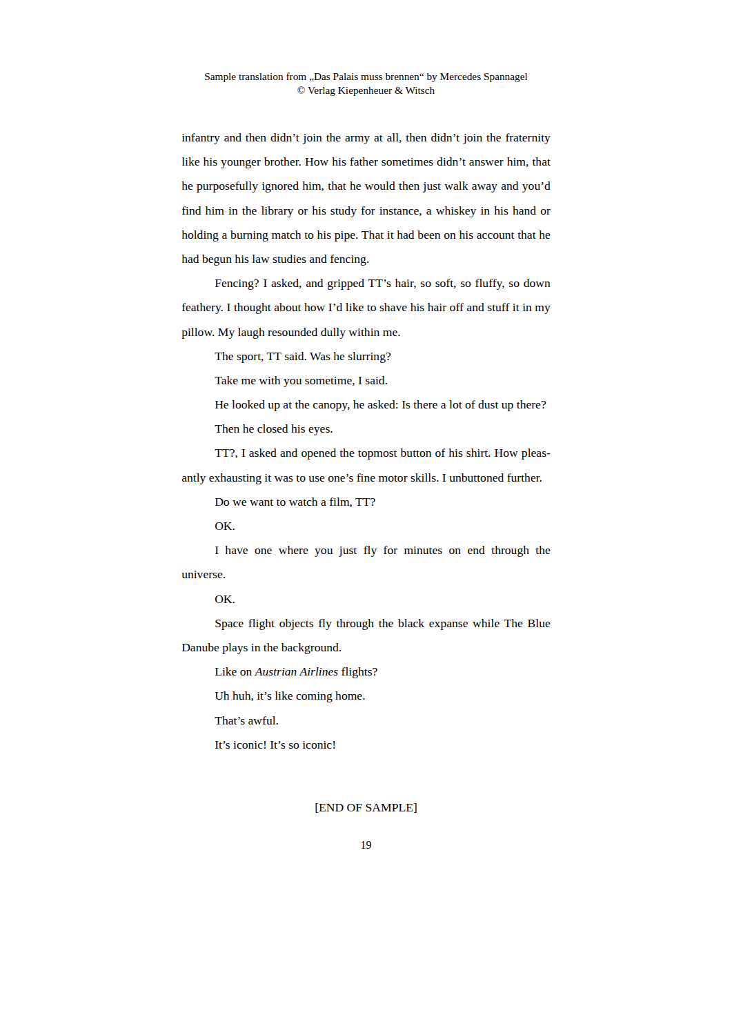Sample translation from „Das Palais muss brennen“ by Mercedes Spannagel © Verlag Kiepenheuer & Witsch
infantry and then didn’t join the army at all, then didn’t join the fraternity like his younger brother. How his father sometimes didn’t answer him, that he purposefully ignored him, that he would then just walk away and you’d find him in the library or his study for instance, a whiskey in his hand or holding a burning match to his pipe. That it had been on his account that he had begun his law studies and fencing.
Fencing? I asked, and gripped TT’s hair, so soft, so fluffy, so down feathery. I thought about how I’d like to shave his hair off and stuff it in my pillow. My laugh resounded dully within me.
The sport, TT said. Was he slurring?
Take me with you sometime, I said.
He looked up at the canopy, he asked: Is there a lot of dust up there?
Then he closed his eyes.
TT?, I asked and opened the topmost button of his shirt. How pleasantly exhausting it was to use one’s fine motor skills. I unbuttoned further.
Do we want to watch a film, TT?
OK.
I have one where you just fly for minutes on end through the universe.
OK.
Space flight objects fly through the black expanse while The Blue Danube plays in the background.
Like on Austrian Airlines flights?
Uh huh, it’s like coming home.
That’s awful.
It’s iconic! It’s so iconic!
[END OF SAMPLE]
19